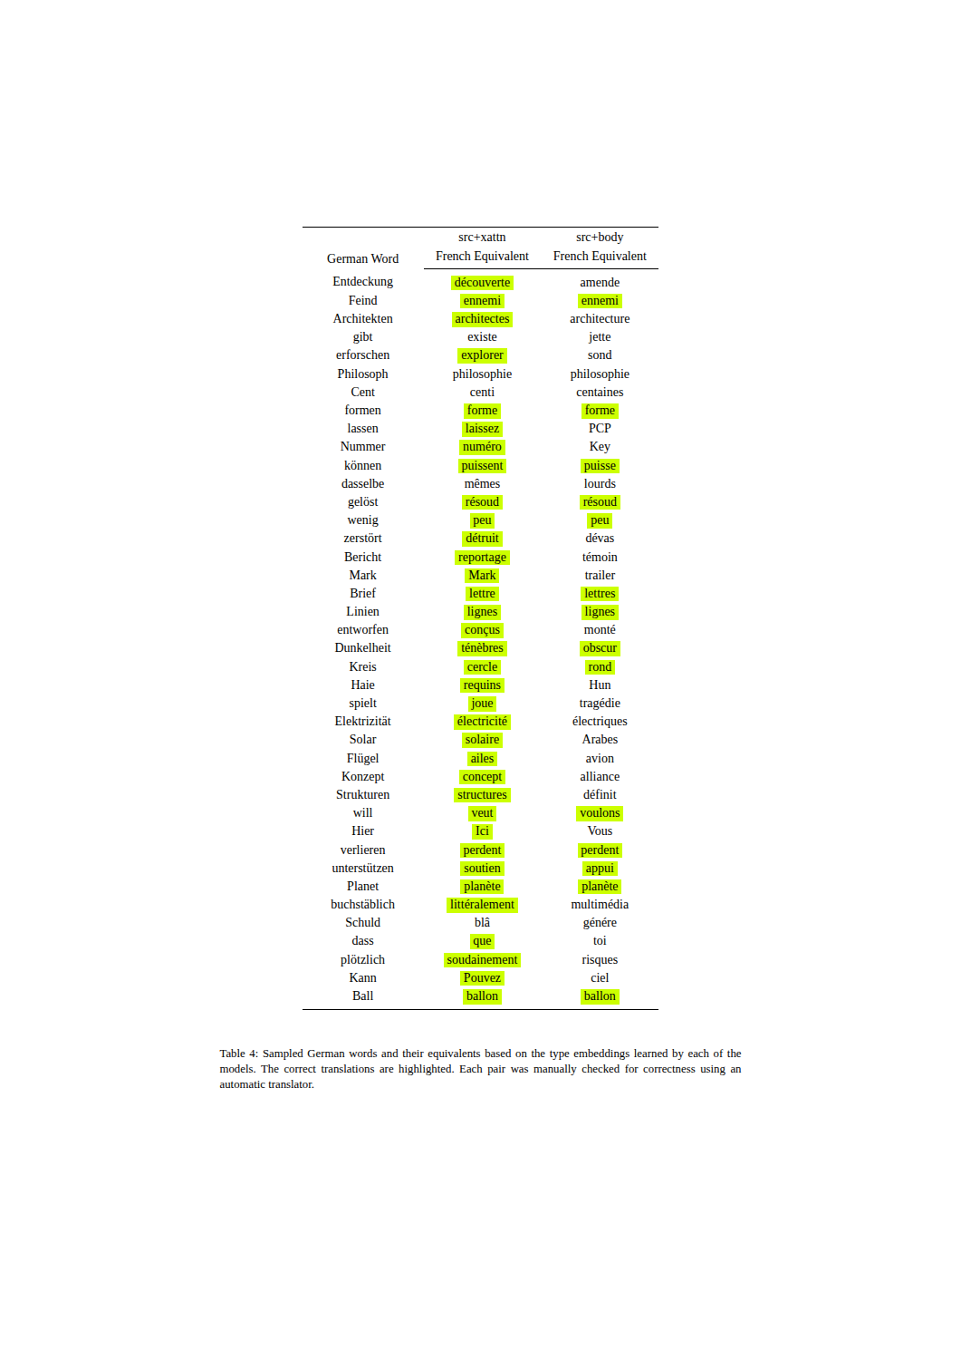| German Word | src+xattn | src+body |
| --- | --- | --- |
| French Equivalent | French Equivalent |
| Entdeckung | découverte | amende |
| Feind | ennemi | ennemi |
| Architekten | architectes | architecture |
| gibt | existe | jette |
| erforschen | explorer | sond |
| Philosoph | philosophie | philosophie |
| Cent | centi | centaines |
| formen | forme | forme |
| lassen | laissez | PCP |
| Nummer | numéro | Key |
| können | puissent | puisse |
| dasselbe | mêmes | lourds |
| gelöst | résoud | résoud |
| wenig | peu | peu |
| zerstört | détruit | dévas |
| Bericht | reportage | témoin |
| Mark | Mark | trailer |
| Brief | lettre | lettres |
| Linien | lignes | lignes |
| entworfen | conçus | monté |
| Dunkelheit | ténèbres | obscur |
| Kreis | cercle | rond |
| Haie | requins | Hun |
| spielt | joue | tragédie |
| Elektrizität | électricité | électriques |
| Solar | solaire | Arabes |
| Flügel | ailes | avion |
| Konzept | concept | alliance |
| Strukturen | structures | définit |
| will | veut | voulons |
| Hier | Ici | Vous |
| verlieren | perdent | perdent |
| unterstützen | soutien | appui |
| Planet | planète | planète |
| buchstäblich | littéralement | multimédia |
| Schuld | blâ | génére |
| dass | que | toi |
| plötzlich | soudainement | risques |
| Kann | Pouvez | ciel |
| Ball | ballon | ballon |
Table 4: Sampled German words and their equivalents based on the type embeddings learned by each of the models. The correct translations are highlighted. Each pair was manually checked for correctness using an automatic translator.